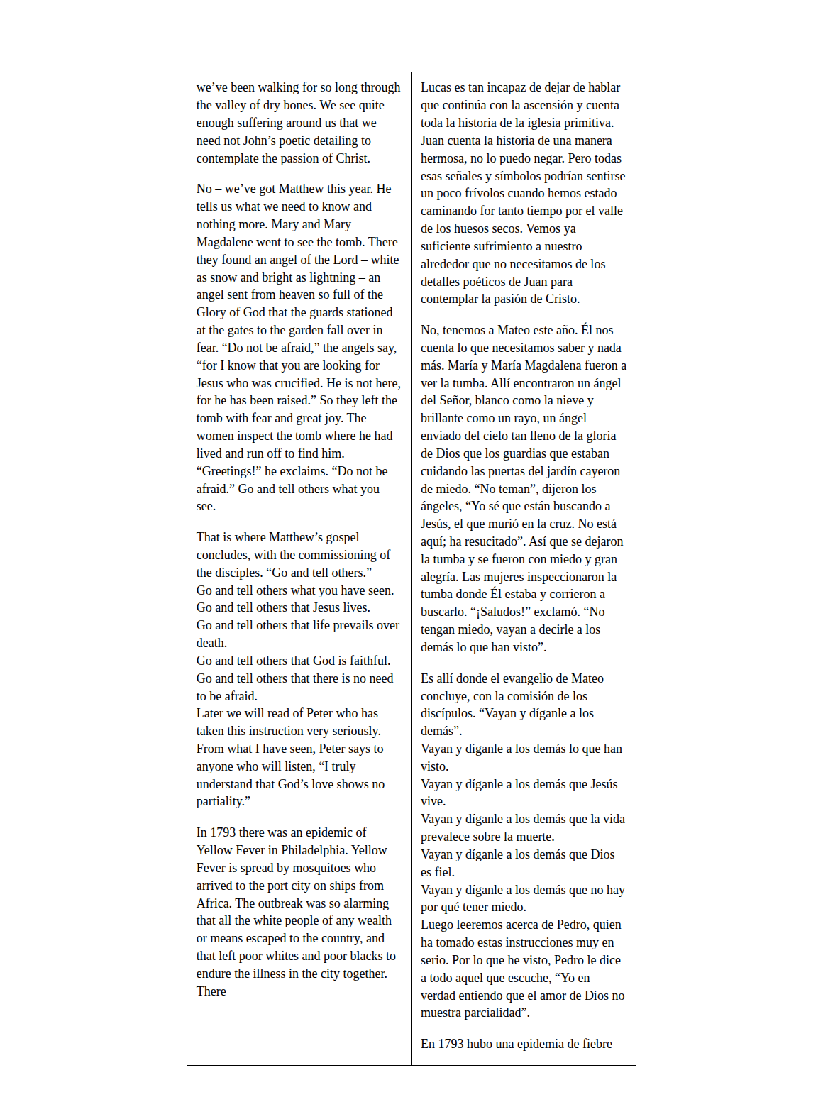| we’ve been walking for so long through the valley of dry bones. We see quite enough suffering around us that we need not John’s poetic detailing to contemplate the passion of Christ. No – we’ve got Matthew this year. He tells us what we need to know and nothing more. Mary and Mary Magdalene went to see the tomb. There they found an angel of the Lord – white as snow and bright as lightning – an angel sent from heaven so full of the Glory of God that the guards stationed at the gates to the garden fall over in fear. “Do not be afraid,” the angels say, “for I know that you are looking for Jesus who was crucified. He is not here, for he has been raised.” So they left the tomb with fear and great joy. The women inspect the tomb where he had lived and run off to find him. “Greetings!” he exclaims. “Do not be afraid.” Go and tell others what you see. That is where Matthew’s gospel concludes, with the commissioning of the disciples. “Go and tell others.” Go and tell others what you have seen. Go and tell others that Jesus lives. Go and tell others that life prevails over death. Go and tell others that God is faithful. Go and tell others that there is no need to be afraid. Later we will read of Peter who has taken this instruction very seriously. From what I have seen, Peter says to anyone who will listen, “I truly understand that God’s love shows no partiality.” In 1793 there was an epidemic of Yellow Fever in Philadelphia. Yellow Fever is spread by mosquitoes who arrived to the port city on ships from Africa. The outbreak was so alarming that all the white people of any wealth or means escaped to the country, and that left poor whites and poor blacks to endure the illness in the city together. There | Lucas es tan incapaz de dejar de hablar que continúa con la ascensión y cuenta toda la historia de la iglesia primitiva. Juan cuenta la historia de una manera hermosa, no lo puedo negar. Pero todas esas señales y símbolos podrían sentirse un poco frívolos cuando hemos estado caminando for tanto tiempo por el valle de los huesos secos. Vemos ya suficiente sufrimiento a nuestro alrededor que no necesitamos de los detalles poéticos de Juan para contemplar la pasión de Cristo. No, tenemos a Mateo este año. Él nos cuenta lo que necesitamos saber y nada más. María y María Magdalena fueron a ver la tumba. Allí encontraron un ángel del Señor, blanco como la nieve y brillante como un rayo, un ángel enviado del cielo tan lleno de la gloria de Dios que los guardias que estaban cuidando las puertas del jardín cayeron de miedo. “No teman”, dijeron los ángeles, “Yo sé que están buscando a Jesús, el que murió en la cruz. No está aquí; ha resucitado”. Así que se dejaron la tumba y se fueron con miedo y gran alegría. Las mujeres inspeccionaron la tumba donde Él estaba y corrieron a buscarlo. “¡Saludos!” exclamó. “No tengan miedo, vayan a decirle a los demás lo que han visto”. Es allí donde el evangelio de Mateo concluye, con la comisión de los discípulos. “Vayan y díganle a los demás”. Vayan y díganle a los demás lo que han visto. Vayan y díganle a los demás que Jesús vive. Vayan y díganle a los demás que la vida prevalece sobre la muerte. Vayan y díganle a los demás que Dios es fiel. Vayan y díganle a los demás que no hay por qué tener miedo. Luego leeremos acerca de Pedro, quien ha tomado estas instrucciones muy en serio. Por lo que he visto, Pedro le dice a todo aquel que escuche, “Yo en verdad entiendo que el amor de Dios no muestra parcialidad”. En 1793 hubo una epidemia de fiebre |